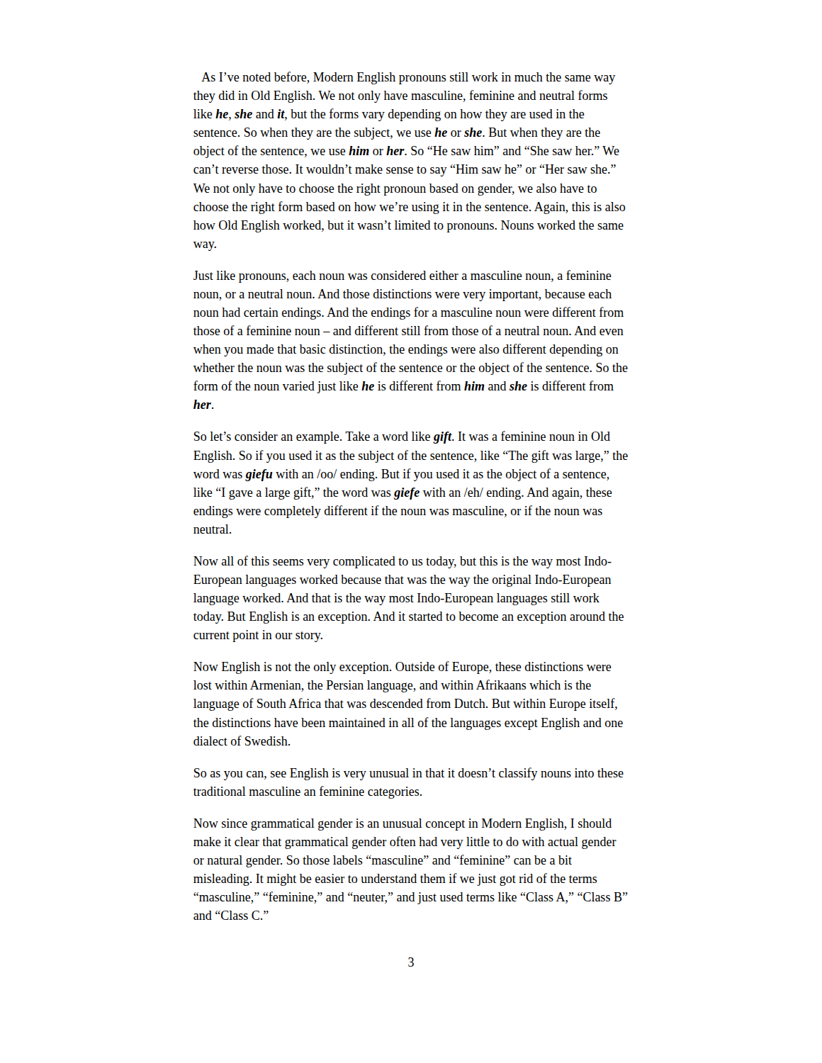As I’ve noted before, Modern English pronouns still work in much the same way they did in Old English. We not only have masculine, feminine and neutral forms like he, she and it, but the forms vary depending on how they are used in the sentence. So when they are the subject, we use he or she. But when they are the object of the sentence, we use him or her. So “He saw him” and “She saw her.” We can’t reverse those. It wouldn’t make sense to say “Him saw he” or “Her saw she.” We not only have to choose the right pronoun based on gender, we also have to choose the right form based on how we’re using it in the sentence. Again, this is also how Old English worked, but it wasn’t limited to pronouns. Nouns worked the same way.
Just like pronouns, each noun was considered either a masculine noun, a feminine noun, or a neutral noun. And those distinctions were very important, because each noun had certain endings. And the endings for a masculine noun were different from those of a feminine noun – and different still from those of a neutral noun. And even when you made that basic distinction, the endings were also different depending on whether the noun was the subject of the sentence or the object of the sentence. So the form of the noun varied just like he is different from him and she is different from her.
So let’s consider an example. Take a word like gift. It was a feminine noun in Old English. So if you used it as the subject of the sentence, like “The gift was large,” the word was giefu with an /oo/ ending. But if you used it as the object of a sentence, like “I gave a large gift,” the word was giefe with an /eh/ ending. And again, these endings were completely different if the noun was masculine, or if the noun was neutral.
Now all of this seems very complicated to us today, but this is the way most Indo-European languages worked because that was the way the original Indo-European language worked. And that is the way most Indo-European languages still work today. But English is an exception. And it started to become an exception around the current point in our story.
Now English is not the only exception. Outside of Europe, these distinctions were lost within Armenian, the Persian language, and within Afrikaans which is the language of South Africa that was descended from Dutch. But within Europe itself, the distinctions have been maintained in all of the languages except English and one dialect of Swedish.
So as you can, see English is very unusual in that it doesn’t classify nouns into these traditional masculine an feminine categories.
Now since grammatical gender is an unusual concept in Modern English, I should make it clear that grammatical gender often had very little to do with actual gender or natural gender. So those labels “masculine” and “feminine” can be a bit misleading. It might be easier to understand them if we just got rid of the terms “masculine,” “feminine,” and “neuter,” and just used terms like “Class A,” “Class B” and “Class C.”
3